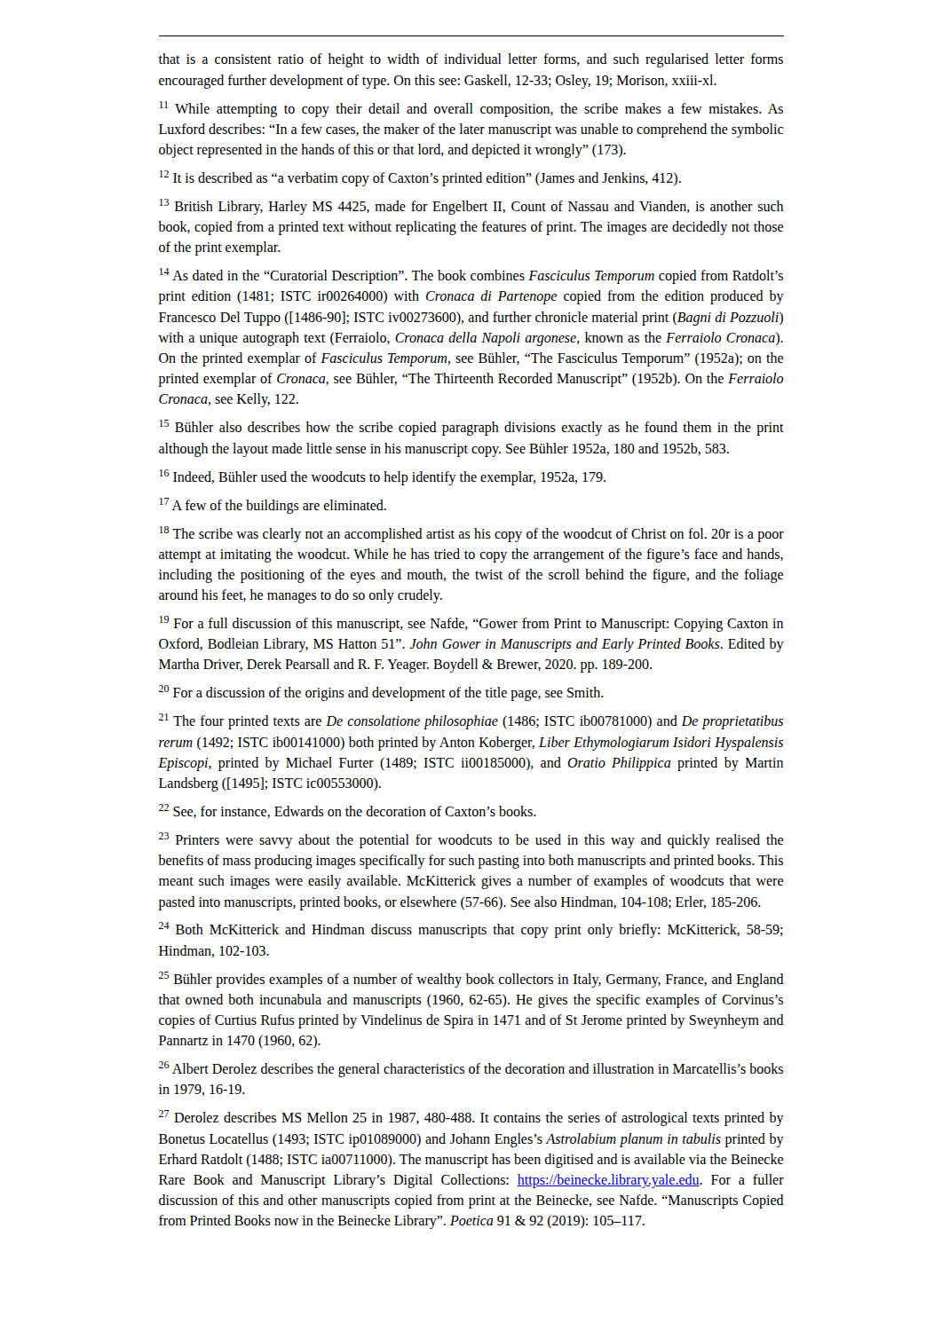that is a consistent ratio of height to width of individual letter forms, and such regularised letter forms encouraged further development of type. On this see: Gaskell, 12-33; Osley, 19; Morison, xxiii-xl.
11 While attempting to copy their detail and overall composition, the scribe makes a few mistakes. As Luxford describes: “In a few cases, the maker of the later manuscript was unable to comprehend the symbolic object represented in the hands of this or that lord, and depicted it wrongly” (173).
12 It is described as “a verbatim copy of Caxton’s printed edition” (James and Jenkins, 412).
13 British Library, Harley MS 4425, made for Engelbert II, Count of Nassau and Vianden, is another such book, copied from a printed text without replicating the features of print. The images are decidedly not those of the print exemplar.
14 As dated in the “Curatorial Description”. The book combines Fasciculus Temporum copied from Ratdolt’s print edition (1481; ISTC ir00264000) with Cronaca di Partenope copied from the edition produced by Francesco Del Tuppo ([1486-90]; ISTC iv00273600), and further chronicle material print (Bagni di Pozzuoli) with a unique autograph text (Ferraiolo, Cronaca della Napoli argonese, known as the Ferraiolo Cronaca). On the printed exemplar of Fasciculus Temporum, see Bühler, “The Fasciculus Temporum” (1952a); on the printed exemplar of Cronaca, see Bühler, “The Thirteenth Recorded Manuscript” (1952b). On the Ferraiolo Cronaca, see Kelly, 122.
15 Bühler also describes how the scribe copied paragraph divisions exactly as he found them in the print although the layout made little sense in his manuscript copy. See Bühler 1952a, 180 and 1952b, 583.
16 Indeed, Bühler used the woodcuts to help identify the exemplar, 1952a, 179.
17 A few of the buildings are eliminated.
18 The scribe was clearly not an accomplished artist as his copy of the woodcut of Christ on fol. 20r is a poor attempt at imitating the woodcut. While he has tried to copy the arrangement of the figure’s face and hands, including the positioning of the eyes and mouth, the twist of the scroll behind the figure, and the foliage around his feet, he manages to do so only crudely.
19 For a full discussion of this manuscript, see Nafde, “Gower from Print to Manuscript: Copying Caxton in Oxford, Bodleian Library, MS Hatton 51”. John Gower in Manuscripts and Early Printed Books. Edited by Martha Driver, Derek Pearsall and R. F. Yeager. Boydell & Brewer, 2020. pp. 189-200.
20 For a discussion of the origins and development of the title page, see Smith.
21 The four printed texts are De consolatione philosophiae (1486; ISTC ib00781000) and De proprietatibus rerum (1492; ISTC ib00141000) both printed by Anton Koberger, Liber Ethymologiarum Isidori Hyspalensis Episcopi, printed by Michael Furter (1489; ISTC ii00185000), and Oratio Philippica printed by Martin Landsberg ([1495]; ISTC ic00553000).
22 See, for instance, Edwards on the decoration of Caxton’s books.
23 Printers were savvy about the potential for woodcuts to be used in this way and quickly realised the benefits of mass producing images specifically for such pasting into both manuscripts and printed books. This meant such images were easily available. McKitterick gives a number of examples of woodcuts that were pasted into manuscripts, printed books, or elsewhere (57-66). See also Hindman, 104-108; Erler, 185-206.
24 Both McKitterick and Hindman discuss manuscripts that copy print only briefly: McKitterick, 58-59; Hindman, 102-103.
25 Bühler provides examples of a number of wealthy book collectors in Italy, Germany, France, and England that owned both incunabula and manuscripts (1960, 62-65). He gives the specific examples of Corvinus’s copies of Curtius Rufus printed by Vindelinus de Spira in 1471 and of St Jerome printed by Sweynheym and Pannartz in 1470 (1960, 62).
26 Albert Derolez describes the general characteristics of the decoration and illustration in Marcatellis’s books in 1979, 16-19.
27 Derolez describes MS Mellon 25 in 1987, 480-488. It contains the series of astrological texts printed by Bonetus Locatellus (1493; ISTC ip01089000) and Johann Engles’s Astrolabium planum in tabulis printed by Erhard Ratdolt (1488; ISTC ia00711000). The manuscript has been digitised and is available via the Beinecke Rare Book and Manuscript Library’s Digital Collections: https://beinecke.library.yale.edu. For a fuller discussion of this and other manuscripts copied from print at the Beinecke, see Nafde. “Manuscripts Copied from Printed Books now in the Beinecke Library”. Poetica 91 & 92 (2019): 105–117.